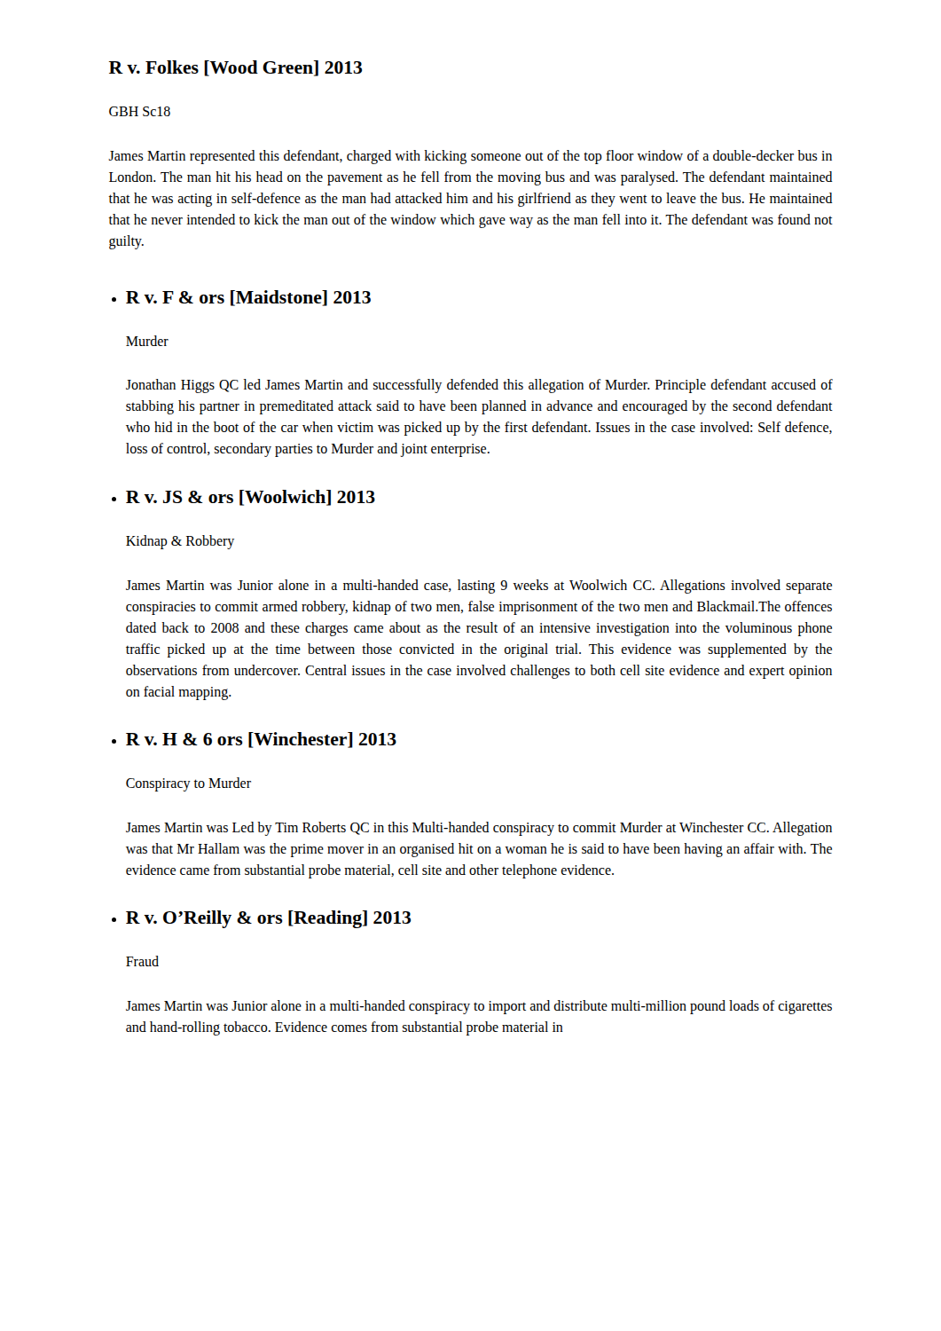R v. Folkes [Wood Green] 2013
GBH Sc18
James Martin represented this defendant, charged with kicking someone out of the top floor window of a double-decker bus in London. The man hit his head on the pavement as he fell from the moving bus and was paralysed. The defendant maintained that he was acting in self-defence as the man had attacked him and his girlfriend as they went to leave the bus. He maintained that he never intended to kick the man out of the window which gave way as the man fell into it. The defendant was found not guilty.
R v. F & ors [Maidstone] 2013
Murder
Jonathan Higgs QC led James Martin and successfully defended this allegation of Murder. Principle defendant accused of stabbing his partner in premeditated attack said to have been planned in advance and encouraged by the second defendant who hid in the boot of the car when victim was picked up by the first defendant. Issues in the case involved: Self defence, loss of control, secondary parties to Murder and joint enterprise.
R v. JS & ors [Woolwich] 2013
Kidnap & Robbery
James Martin was Junior alone in a multi-handed case, lasting 9 weeks at Woolwich CC. Allegations involved separate conspiracies to commit armed robbery, kidnap of two men, false imprisonment of the two men and Blackmail.The offences dated back to 2008 and these charges came about as the result of an intensive investigation into the voluminous phone traffic picked up at the time between those convicted in the original trial. This evidence was supplemented by the observations from undercover. Central issues in the case involved challenges to both cell site evidence and expert opinion on facial mapping.
R v. H & 6 ors [Winchester] 2013
Conspiracy to Murder
James Martin was Led by Tim Roberts QC in this Multi-handed conspiracy to commit Murder at Winchester CC. Allegation was that Mr Hallam was the prime mover in an organised hit on a woman he is said to have been having an affair with. The evidence came from substantial probe material, cell site and other telephone evidence.
R v. O’Reilly & ors [Reading] 2013
Fraud
James Martin was Junior alone in a multi-handed conspiracy to import and distribute multi-million pound loads of cigarettes and hand-rolling tobacco. Evidence comes from substantial probe material in